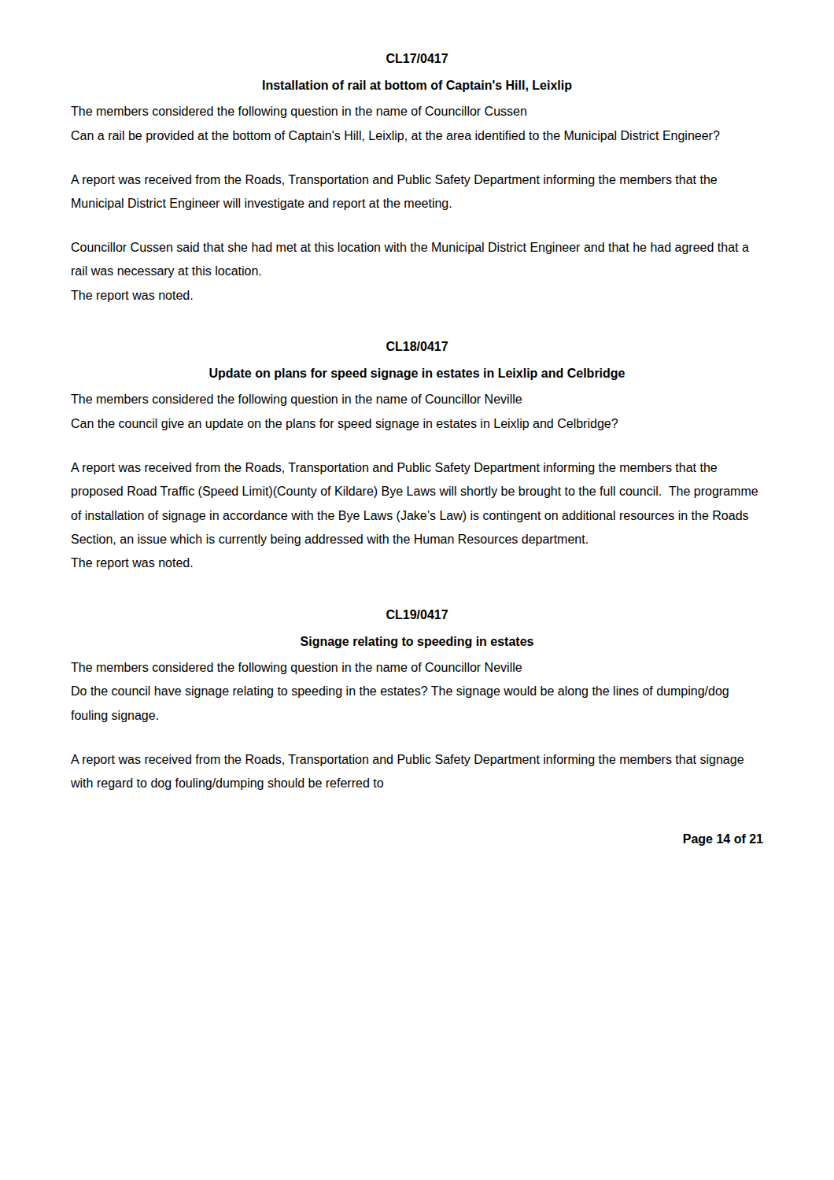CL17/0417
Installation of rail at bottom of Captain's Hill, Leixlip
The members considered the following question in the name of Councillor Cussen
Can a rail be provided at the bottom of Captain's Hill, Leixlip, at the area identified to the Municipal District Engineer?
A report was received from the Roads, Transportation and Public Safety Department informing the members that the Municipal District Engineer will investigate and report at the meeting.
Councillor Cussen said that she had met at this location with the Municipal District Engineer and that he had agreed that a rail was necessary at this location.
The report was noted.
CL18/0417
Update on plans for speed signage in estates in Leixlip and Celbridge
The members considered the following question in the name of Councillor Neville
Can the council give an update on the plans for speed signage in estates in Leixlip and Celbridge?
A report was received from the Roads, Transportation and Public Safety Department informing the members that the proposed Road Traffic (Speed Limit)(County of Kildare) Bye Laws will shortly be brought to the full council. The programme of installation of signage in accordance with the Bye Laws (Jake’s Law) is contingent on additional resources in the Roads Section, an issue which is currently being addressed with the Human Resources department.
The report was noted.
CL19/0417
Signage relating to speeding in estates
The members considered the following question in the name of Councillor Neville
Do the council have signage relating to speeding in the estates? The signage would be along the lines of dumping/dog fouling signage.
A report was received from the Roads, Transportation and Public Safety Department informing the members that signage with regard to dog fouling/dumping should be referred to
Page 14 of 21